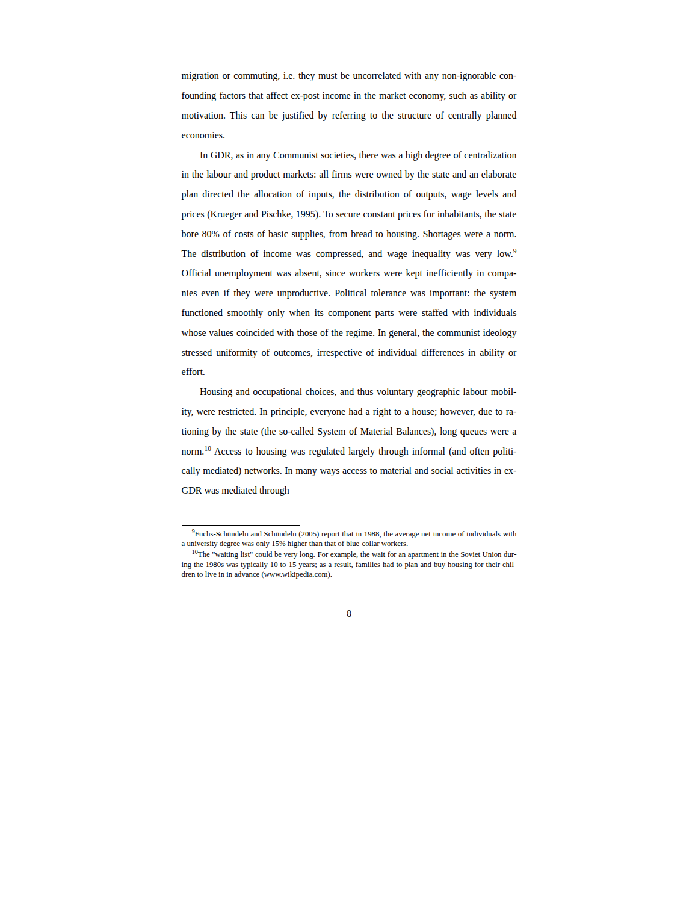migration or commuting, i.e. they must be uncorrelated with any non-ignorable confounding factors that affect ex-post income in the market economy, such as ability or motivation. This can be justified by referring to the structure of centrally planned economies.
In GDR, as in any Communist societies, there was a high degree of centralization in the labour and product markets: all firms were owned by the state and an elaborate plan directed the allocation of inputs, the distribution of outputs, wage levels and prices (Krueger and Pischke, 1995). To secure constant prices for inhabitants, the state bore 80% of costs of basic supplies, from bread to housing. Shortages were a norm. The distribution of income was compressed, and wage inequality was very low.9 Official unemployment was absent, since workers were kept inefficiently in companies even if they were unproductive. Political tolerance was important: the system functioned smoothly only when its component parts were staffed with individuals whose values coincided with those of the regime. In general, the communist ideology stressed uniformity of outcomes, irrespective of individual differences in ability or effort.
Housing and occupational choices, and thus voluntary geographic labour mobility, were restricted. In principle, everyone had a right to a house; however, due to rationing by the state (the so-called System of Material Balances), long queues were a norm.10 Access to housing was regulated largely through informal (and often politically mediated) networks. In many ways access to material and social activities in ex-GDR was mediated through
9Fuchs-Schündeln and Schündeln (2005) report that in 1988, the average net income of individuals with a university degree was only 15% higher than that of blue-collar workers.
10The "waiting list" could be very long. For example, the wait for an apartment in the Soviet Union during the 1980s was typically 10 to 15 years; as a result, families had to plan and buy housing for their children to live in in advance (www.wikipedia.com).
8